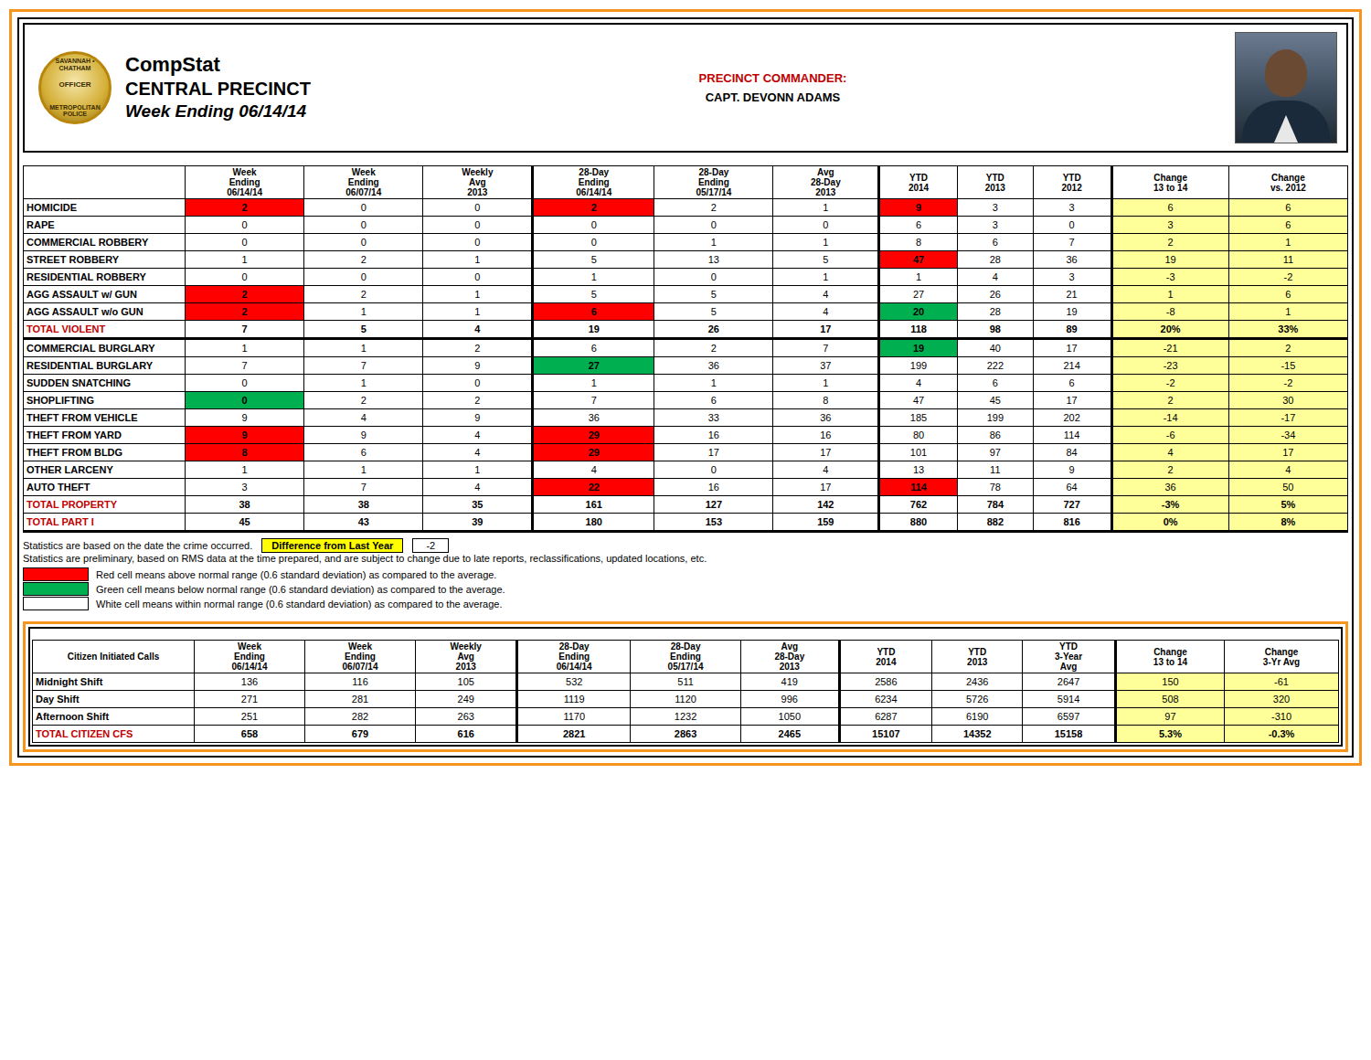SAVANNAH • CHATHAM OFFICER METROPOLITAN POLICE
CompStat
CENTRAL PRECINCT
Week Ending 06/14/14
PRECINCT COMMANDER:
CAPT. DEVONN ADAMS
| | Week Ending 06/14/14 | Week Ending 06/07/14 | Weekly Avg 2013 | 28-Day Ending 06/14/14 | 28-Day Ending 05/17/14 | Avg 28-Day 2013 | YTD 2014 | YTD 2013 | YTD 2012 | Change 13 to 14 | Change vs. 2012 |
| --- | --- | --- | --- | --- | --- | --- | --- | --- | --- | --- | --- |
| HOMICIDE | 2 | 0 | 0 | 2 | 2 | 1 | 9 | 3 | 3 | 6 | 6 |
| RAPE | 0 | 0 | 0 | 0 | 0 | 0 | 6 | 3 | 0 | 3 | 6 |
| COMMERCIAL ROBBERY | 0 | 0 | 0 | 0 | 1 | 1 | 8 | 6 | 7 | 2 | 1 |
| STREET ROBBERY | 1 | 2 | 1 | 5 | 13 | 5 | 47 | 28 | 36 | 19 | 11 |
| RESIDENTIAL ROBBERY | 0 | 0 | 0 | 1 | 0 | 1 | 1 | 4 | 3 | -3 | -2 |
| AGG ASSAULT w/ GUN | 2 | 2 | 1 | 5 | 5 | 4 | 27 | 26 | 21 | 1 | 6 |
| AGG ASSAULT w/o GUN | 2 | 1 | 1 | 6 | 5 | 4 | 20 | 28 | 19 | -8 | 1 |
| TOTAL VIOLENT | 7 | 5 | 4 | 19 | 26 | 17 | 118 | 98 | 89 | 20% | 33% |
| COMMERCIAL BURGLARY | 1 | 1 | 2 | 6 | 2 | 7 | 19 | 40 | 17 | -21 | 2 |
| RESIDENTIAL BURGLARY | 7 | 7 | 9 | 27 | 36 | 37 | 199 | 222 | 214 | -23 | -15 |
| SUDDEN SNATCHING | 0 | 1 | 0 | 1 | 1 | 1 | 4 | 6 | 6 | -2 | -2 |
| SHOPLIFTING | 0 | 2 | 2 | 7 | 6 | 8 | 47 | 45 | 17 | 2 | 30 |
| THEFT FROM VEHICLE | 9 | 4 | 9 | 36 | 33 | 36 | 185 | 199 | 202 | -14 | -17 |
| THEFT FROM YARD | 9 | 9 | 4 | 29 | 16 | 16 | 80 | 86 | 114 | -6 | -34 |
| THEFT FROM BLDG | 8 | 6 | 4 | 29 | 17 | 17 | 101 | 97 | 84 | 4 | 17 |
| OTHER LARCENY | 1 | 1 | 1 | 4 | 0 | 4 | 13 | 11 | 9 | 2 | 4 |
| AUTO THEFT | 3 | 7 | 4 | 22 | 16 | 17 | 114 | 78 | 64 | 36 | 50 |
| TOTAL PROPERTY | 38 | 38 | 35 | 161 | 127 | 142 | 762 | 784 | 727 | -3% | 5% |
| TOTAL PART I | 45 | 43 | 39 | 180 | 153 | 159 | 880 | 882 | 816 | 0% | 8% |
Statistics are based on the date the crime occurred. Difference from Last Year -2
Statistics are preliminary, based on RMS data at the time prepared, and are subject to change due to late reports, reclassifications, updated locations, etc.
Red cell means above normal range (0.6 standard deviation) as compared to the average.
Green cell means below normal range (0.6 standard deviation) as compared to the average.
White cell means within normal range (0.6 standard deviation) as compared to the average.
| Citizen Initiated Calls | Week Ending 06/14/14 | Week Ending 06/07/14 | Weekly Avg 2013 | 28-Day Ending 06/14/14 | 28-Day Ending 05/17/14 | Avg 28-Day 2013 | YTD 2014 | YTD 2013 | YTD 3-Year Avg | Change 13 to 14 | Change 3-Yr Avg |
| --- | --- | --- | --- | --- | --- | --- | --- | --- | --- | --- | --- |
| Midnight Shift | 136 | 116 | 105 | 532 | 511 | 419 | 2586 | 2436 | 2647 | 150 | -61 |
| Day Shift | 271 | 281 | 249 | 1119 | 1120 | 996 | 6234 | 5726 | 5914 | 508 | 320 |
| Afternoon Shift | 251 | 282 | 263 | 1170 | 1232 | 1050 | 6287 | 6190 | 6597 | 97 | -310 |
| TOTAL CITIZEN CFS | 658 | 679 | 616 | 2821 | 2863 | 2465 | 15107 | 14352 | 15158 | 5.3% | -0.3% |